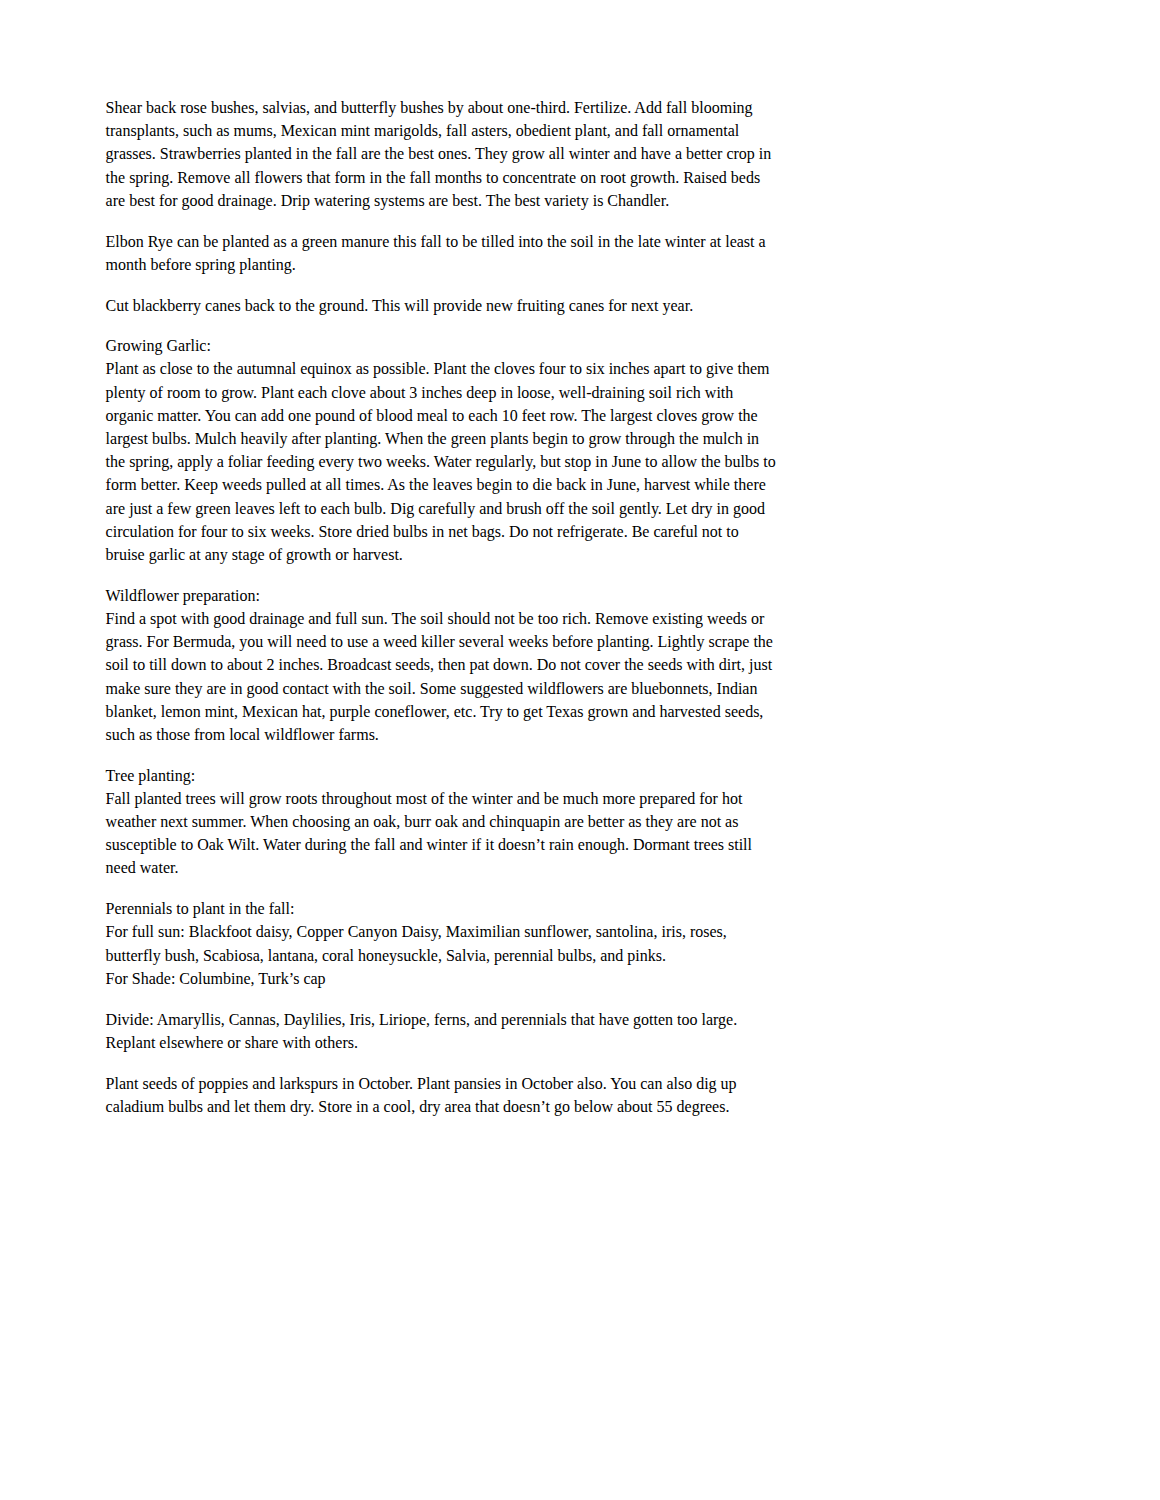Shear back rose bushes, salvias, and butterfly bushes by about one-third. Fertilize. Add fall blooming transplants, such as mums, Mexican mint marigolds, fall asters, obedient plant, and fall ornamental grasses. Strawberries planted in the fall are the best ones. They grow all winter and have a better crop in the spring. Remove all flowers that form in the fall months to concentrate on root growth. Raised beds are best for good drainage. Drip watering systems are best. The best variety is Chandler.
Elbon Rye can be planted as a green manure this fall to be tilled into the soil in the late winter at least a month before spring planting.
Cut blackberry canes back to the ground. This will provide new fruiting canes for next year.
Growing Garlic:
Plant as close to the autumnal equinox as possible. Plant the cloves four to six inches apart to give them plenty of room to grow. Plant each clove about 3 inches deep in loose, well-draining soil rich with organic matter. You can add one pound of blood meal to each 10 feet row. The largest cloves grow the largest bulbs. Mulch heavily after planting. When the green plants begin to grow through the mulch in the spring, apply a foliar feeding every two weeks. Water regularly, but stop in June to allow the bulbs to form better. Keep weeds pulled at all times. As the leaves begin to die back in June, harvest while there are just a few green leaves left to each bulb. Dig carefully and brush off the soil gently. Let dry in good circulation for four to six weeks. Store dried bulbs in net bags. Do not refrigerate. Be careful not to bruise garlic at any stage of growth or harvest.
Wildflower preparation:
Find a spot with good drainage and full sun. The soil should not be too rich. Remove existing weeds or grass. For Bermuda, you will need to use a weed killer several weeks before planting. Lightly scrape the soil to till down to about 2 inches. Broadcast seeds, then pat down. Do not cover the seeds with dirt, just make sure they are in good contact with the soil. Some suggested wildflowers are bluebonnets, Indian blanket, lemon mint, Mexican hat, purple coneflower, etc. Try to get Texas grown and harvested seeds, such as those from local wildflower farms.
Tree planting:
Fall planted trees will grow roots throughout most of the winter and be much more prepared for hot weather next summer. When choosing an oak, burr oak and chinquapin are better as they are not as susceptible to Oak Wilt. Water during the fall and winter if it doesn’t rain enough. Dormant trees still need water.
Perennials to plant in the fall:
For full sun: Blackfoot daisy, Copper Canyon Daisy, Maximilian sunflower, santolina, iris, roses, butterfly bush, Scabiosa, lantana, coral honeysuckle, Salvia, perennial bulbs, and pinks.
For Shade: Columbine, Turk’s cap
Divide: Amaryllis, Cannas, Daylilies, Iris, Liriope, ferns, and perennials that have gotten too large. Replant elsewhere or share with others.
Plant seeds of poppies and larkspurs in October. Plant pansies in October also. You can also dig up caladium bulbs and let them dry. Store in a cool, dry area that doesn’t go below about 55 degrees.